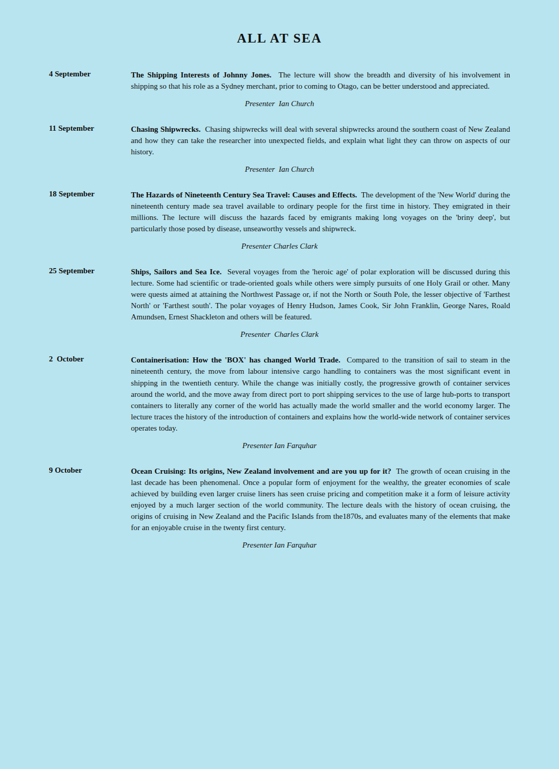ALL AT SEA
4 September
The Shipping Interests of Johnny Jones. The lecture will show the breadth and diversity of his involvement in shipping so that his role as a Sydney merchant, prior to coming to Otago, can be better understood and appreciated.
Presenter Ian Church
11 September
Chasing Shipwrecks. Chasing shipwrecks will deal with several shipwrecks around the southern coast of New Zealand and how they can take the researcher into unexpected fields, and explain what light they can throw on aspects of our history.
Presenter Ian Church
18 September
The Hazards of Nineteenth Century Sea Travel: Causes and Effects. The development of the 'New World' during the nineteenth century made sea travel available to ordinary people for the first time in history. They emigrated in their millions. The lecture will discuss the hazards faced by emigrants making long voyages on the 'briny deep', but particularly those posed by disease, unseaworthy vessels and shipwreck.
Presenter Charles Clark
25 September
Ships, Sailors and Sea Ice. Several voyages from the 'heroic age' of polar exploration will be discussed during this lecture. Some had scientific or trade-oriented goals while others were simply pursuits of one Holy Grail or other. Many were quests aimed at attaining the Northwest Passage or, if not the North or South Pole, the lesser objective of 'Farthest North' or 'Farthest south'. The polar voyages of Henry Hudson, James Cook, Sir John Franklin, George Nares, Roald Amundsen, Ernest Shackleton and others will be featured.
Presenter Charles Clark
2 October
Containerisation: How the 'BOX' has changed World Trade. Compared to the transition of sail to steam in the nineteenth century, the move from labour intensive cargo handling to containers was the most significant event in shipping in the twentieth century. While the change was initially costly, the progressive growth of container services around the world, and the move away from direct port to port shipping services to the use of large hub-ports to transport containers to literally any corner of the world has actually made the world smaller and the world economy larger. The lecture traces the history of the introduction of containers and explains how the world-wide network of container services operates today.
Presenter Ian Farquhar
9 October
Ocean Cruising: Its origins, New Zealand involvement and are you up for it? The growth of ocean cruising in the last decade has been phenomenal. Once a popular form of enjoyment for the wealthy, the greater economies of scale achieved by building even larger cruise liners has seen cruise pricing and competition make it a form of leisure activity enjoyed by a much larger section of the world community. The lecture deals with the history of ocean cruising, the origins of cruising in New Zealand and the Pacific Islands from the1870s, and evaluates many of the elements that make for an enjoyable cruise in the twenty first century.
Presenter Ian Farquhar